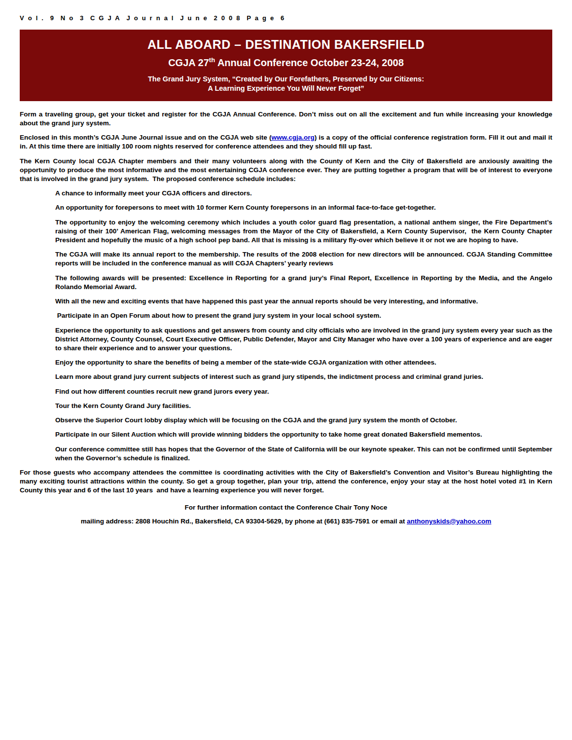V o l . 9 N o 3 C G J A J o u r n a l J u n e 2 0 0 8 P a g e 6
ALL ABOARD – DESTINATION BAKERSFIELD
CGJA 27th Annual Conference October 23-24, 2008
The Grand Jury System, “Created by Our Forefathers, Preserved by Our Citizens:
A Learning Experience You Will Never Forget”
Form a traveling group, get your ticket and register for the CGJA Annual Conference. Don’t miss out on all the excitement and fun while increasing your knowledge about the grand jury system.
Enclosed in this month’s CGJA June Journal issue and on the CGJA web site (www.cgja.org) is a copy of the official conference registration form. Fill it out and mail it in. At this time there are initially 100 room nights reserved for conference attendees and they should fill up fast.
The Kern County local CGJA Chapter members and their many volunteers along with the County of Kern and the City of Bakersfield are anxiously awaiting the opportunity to produce the most informative and the most entertaining CGJA conference ever. They are putting together a program that will be of interest to everyone that is involved in the grand jury system. The proposed conference schedule includes:
A chance to informally meet your CGJA officers and directors.
An opportunity for forepersons to meet with 10 former Kern County forepersons in an informal face-to-face get-together.
The opportunity to enjoy the welcoming ceremony which includes a youth color guard flag presentation, a national anthem singer, the Fire Department’s raising of their 100’ American Flag, welcoming messages from the Mayor of the City of Bakersfield, a Kern County Supervisor, the Kern County Chapter President and hopefully the music of a high school pep band. All that is missing is a military fly-over which believe it or not we are hoping to have.
The CGJA will make its annual report to the membership. The results of the 2008 election for new directors will be announced. CGJA Standing Committee reports will be included in the conference manual as will CGJA Chapters’ yearly reviews
The following awards will be presented: Excellence in Reporting for a grand jury’s Final Report, Excellence in Reporting by the Media, and the Angelo Rolando Memorial Award.
With all the new and exciting events that have happened this past year the annual reports should be very interesting, and informative.
Participate in an Open Forum about how to present the grand jury system in your local school system.
Experience the opportunity to ask questions and get answers from county and city officials who are involved in the grand jury system every year such as the District Attorney, County Counsel, Court Executive Officer, Public Defender, Mayor and City Manager who have over a 100 years of experience and are eager to share their experience and to answer your questions.
Enjoy the opportunity to share the benefits of being a member of the state-wide CGJA organization with other attendees.
Learn more about grand jury current subjects of interest such as grand jury stipends, the indictment process and criminal grand juries.
Find out how different counties recruit new grand jurors every year.
Tour the Kern County Grand Jury facilities.
Observe the Superior Court lobby display which will be focusing on the CGJA and the grand jury system the month of October.
Participate in our Silent Auction which will provide winning bidders the opportunity to take home great donated Bakersfield mementos.
Our conference committee still has hopes that the Governor of the State of California will be our keynote speaker. This can not be confirmed until September when the Governor’s schedule is finalized.
For those guests who accompany attendees the committee is coordinating activities with the City of Bakersfield’s Convention and Visitor’s Bureau highlighting the many exciting tourist attractions within the county. So get a group together, plan your trip, attend the conference, enjoy your stay at the host hotel voted #1 in Kern County this year and 6 of the last 10 years and have a learning experience you will never forget.
For further information contact the Conference Chair Tony Noce
mailing address: 2808 Houchin Rd., Bakersfield, CA 93304-5629, by phone at (661) 835-7591 or email at anthonyskids@yahoo.com